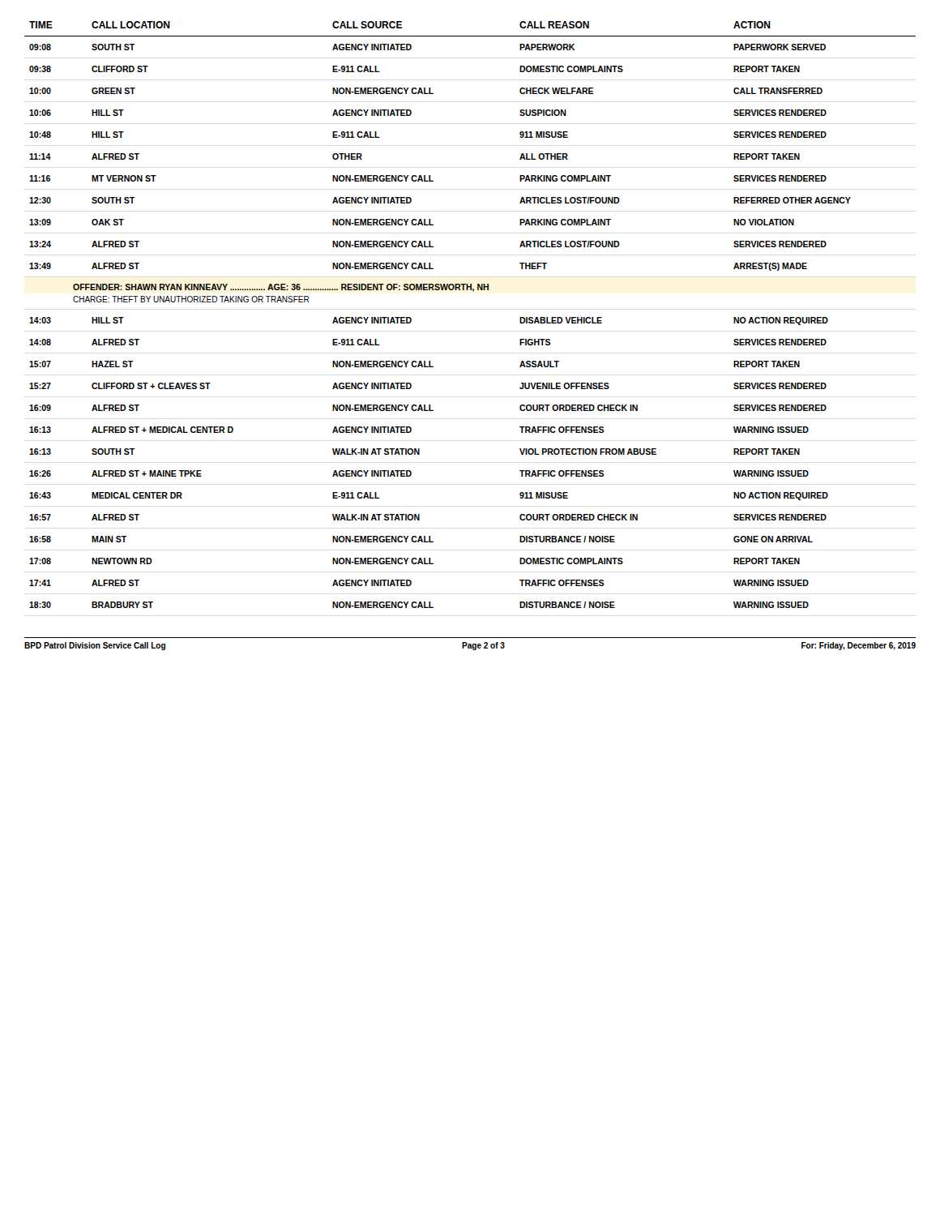| TIME | CALL LOCATION | CALL SOURCE | CALL REASON | ACTION |
| --- | --- | --- | --- | --- |
| 09:08 | SOUTH ST | AGENCY INITIATED | PAPERWORK | PAPERWORK SERVED |
| 09:38 | CLIFFORD ST | E-911 CALL | DOMESTIC COMPLAINTS | REPORT TAKEN |
| 10:00 | GREEN ST | NON-EMERGENCY CALL | CHECK WELFARE | CALL TRANSFERRED |
| 10:06 | HILL ST | AGENCY INITIATED | SUSPICION | SERVICES RENDERED |
| 10:48 | HILL ST | E-911 CALL | 911 MISUSE | SERVICES RENDERED |
| 11:14 | ALFRED ST | OTHER | ALL OTHER | REPORT TAKEN |
| 11:16 | MT VERNON ST | NON-EMERGENCY CALL | PARKING COMPLAINT | SERVICES RENDERED |
| 12:30 | SOUTH ST | AGENCY INITIATED | ARTICLES LOST/FOUND | REFERRED OTHER AGENCY |
| 13:09 | OAK ST | NON-EMERGENCY CALL | PARKING COMPLAINT | NO VIOLATION |
| 13:24 | ALFRED ST | NON-EMERGENCY CALL | ARTICLES LOST/FOUND | SERVICES RENDERED |
| 13:49 | ALFRED ST | NON-EMERGENCY CALL | THEFT | ARREST(S) MADE |
| OFFENDER: SHAWN RYAN KINNEAVY ............... AGE: 36 ............... RESIDENT OF: SOMERSWORTH, NH |
| CHARGE: THEFT BY UNAUTHORIZED TAKING OR TRANSFER |
| 14:03 | HILL ST | AGENCY INITIATED | DISABLED VEHICLE | NO ACTION REQUIRED |
| 14:08 | ALFRED ST | E-911 CALL | FIGHTS | SERVICES RENDERED |
| 15:07 | HAZEL ST | NON-EMERGENCY CALL | ASSAULT | REPORT TAKEN |
| 15:27 | CLIFFORD ST + CLEAVES ST | AGENCY INITIATED | JUVENILE OFFENSES | SERVICES RENDERED |
| 16:09 | ALFRED ST | NON-EMERGENCY CALL | COURT ORDERED CHECK IN | SERVICES RENDERED |
| 16:13 | ALFRED ST + MEDICAL CENTER D | AGENCY INITIATED | TRAFFIC OFFENSES | WARNING ISSUED |
| 16:13 | SOUTH ST | WALK-IN AT STATION | VIOL PROTECTION FROM ABUSE | REPORT TAKEN |
| 16:26 | ALFRED ST + MAINE TPKE | AGENCY INITIATED | TRAFFIC OFFENSES | WARNING ISSUED |
| 16:43 | MEDICAL CENTER DR | E-911 CALL | 911 MISUSE | NO ACTION REQUIRED |
| 16:57 | ALFRED ST | WALK-IN AT STATION | COURT ORDERED CHECK IN | SERVICES RENDERED |
| 16:58 | MAIN ST | NON-EMERGENCY CALL | DISTURBANCE / NOISE | GONE ON ARRIVAL |
| 17:08 | NEWTOWN RD | NON-EMERGENCY CALL | DOMESTIC COMPLAINTS | REPORT TAKEN |
| 17:41 | ALFRED ST | AGENCY INITIATED | TRAFFIC OFFENSES | WARNING ISSUED |
| 18:30 | BRADBURY ST | NON-EMERGENCY CALL | DISTURBANCE / NOISE | WARNING ISSUED |
BPD Patrol Division Service Call Log
Page 2 of 3
For: Friday, December 6, 2019